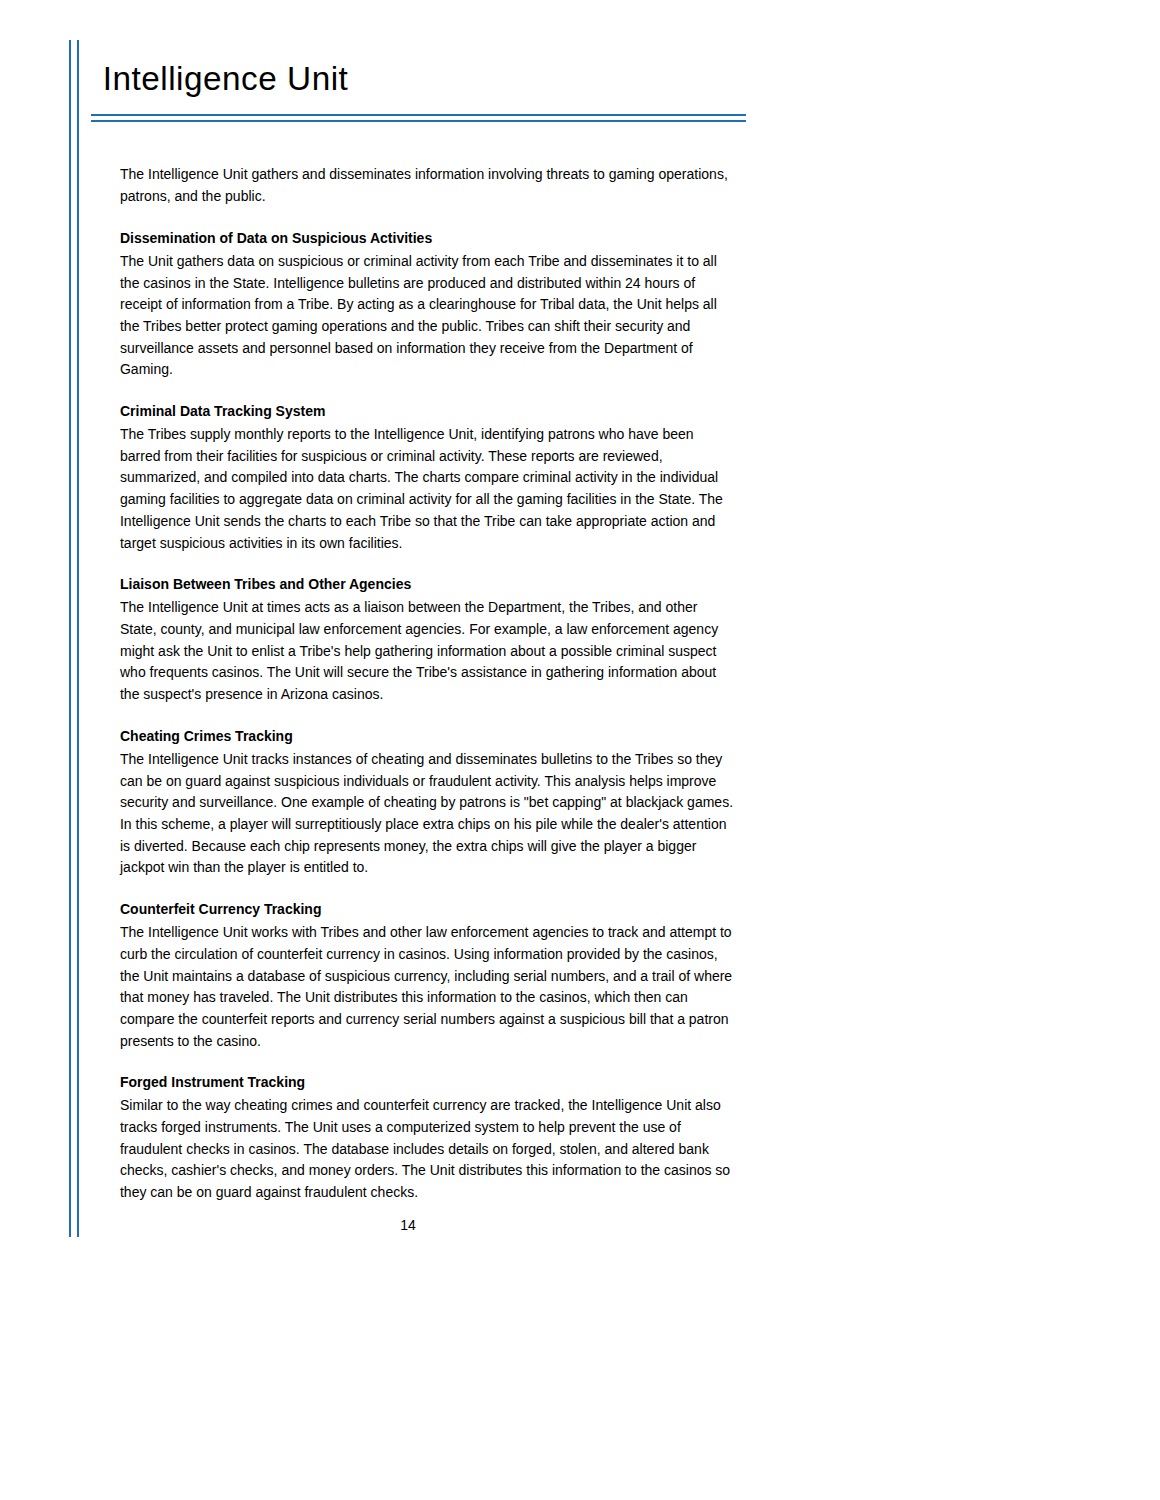Intelligence Unit
The Intelligence Unit gathers and disseminates information involving threats to gaming operations, patrons, and the public.
Dissemination of Data on Suspicious Activities
The Unit gathers data on suspicious or criminal activity from each Tribe and disseminates it to all the casinos in the State. Intelligence bulletins are produced and distributed within 24 hours of receipt of information from a Tribe. By acting as a clearinghouse for Tribal data, the Unit helps all the Tribes better protect gaming operations and the public. Tribes can shift their security and surveillance assets and personnel based on information they receive from the Department of Gaming.
Criminal Data Tracking System
The Tribes supply monthly reports to the Intelligence Unit, identifying patrons who have been barred from their facilities for suspicious or criminal activity. These reports are reviewed, summarized, and compiled into data charts. The charts compare criminal activity in the individual gaming facilities to aggregate data on criminal activity for all the gaming facilities in the State. The Intelligence Unit sends the charts to each Tribe so that the Tribe can take appropriate action and target suspicious activities in its own facilities.
Liaison Between Tribes and Other Agencies
The Intelligence Unit at times acts as a liaison between the Department, the Tribes, and other State, county, and municipal law enforcement agencies. For example, a law enforcement agency might ask the Unit to enlist a Tribe's help gathering information about a possible criminal suspect who frequents casinos. The Unit will secure the Tribe's assistance in gathering information about the suspect's presence in Arizona casinos.
Cheating Crimes Tracking
The Intelligence Unit tracks instances of cheating and disseminates bulletins to the Tribes so they can be on guard against suspicious individuals or fraudulent activity. This analysis helps improve security and surveillance. One example of cheating by patrons is "bet capping" at blackjack games. In this scheme, a player will surreptitiously place extra chips on his pile while the dealer's attention is diverted. Because each chip represents money, the extra chips will give the player a bigger jackpot win than the player is entitled to.
Counterfeit Currency Tracking
The Intelligence Unit works with Tribes and other law enforcement agencies to track and attempt to curb the circulation of counterfeit currency in casinos. Using information provided by the casinos, the Unit maintains a database of suspicious currency, including serial numbers, and a trail of where that money has traveled. The Unit distributes this information to the casinos, which then can compare the counterfeit reports and currency serial numbers against a suspicious bill that a patron presents to the casino.
Forged Instrument Tracking
Similar to the way cheating crimes and counterfeit currency are tracked, the Intelligence Unit also tracks forged instruments. The Unit uses a computerized system to help prevent the use of fraudulent checks in casinos. The database includes details on forged, stolen, and altered bank checks, cashier's checks, and money orders. The Unit distributes this information to the casinos so they can be on guard against fraudulent checks.
14